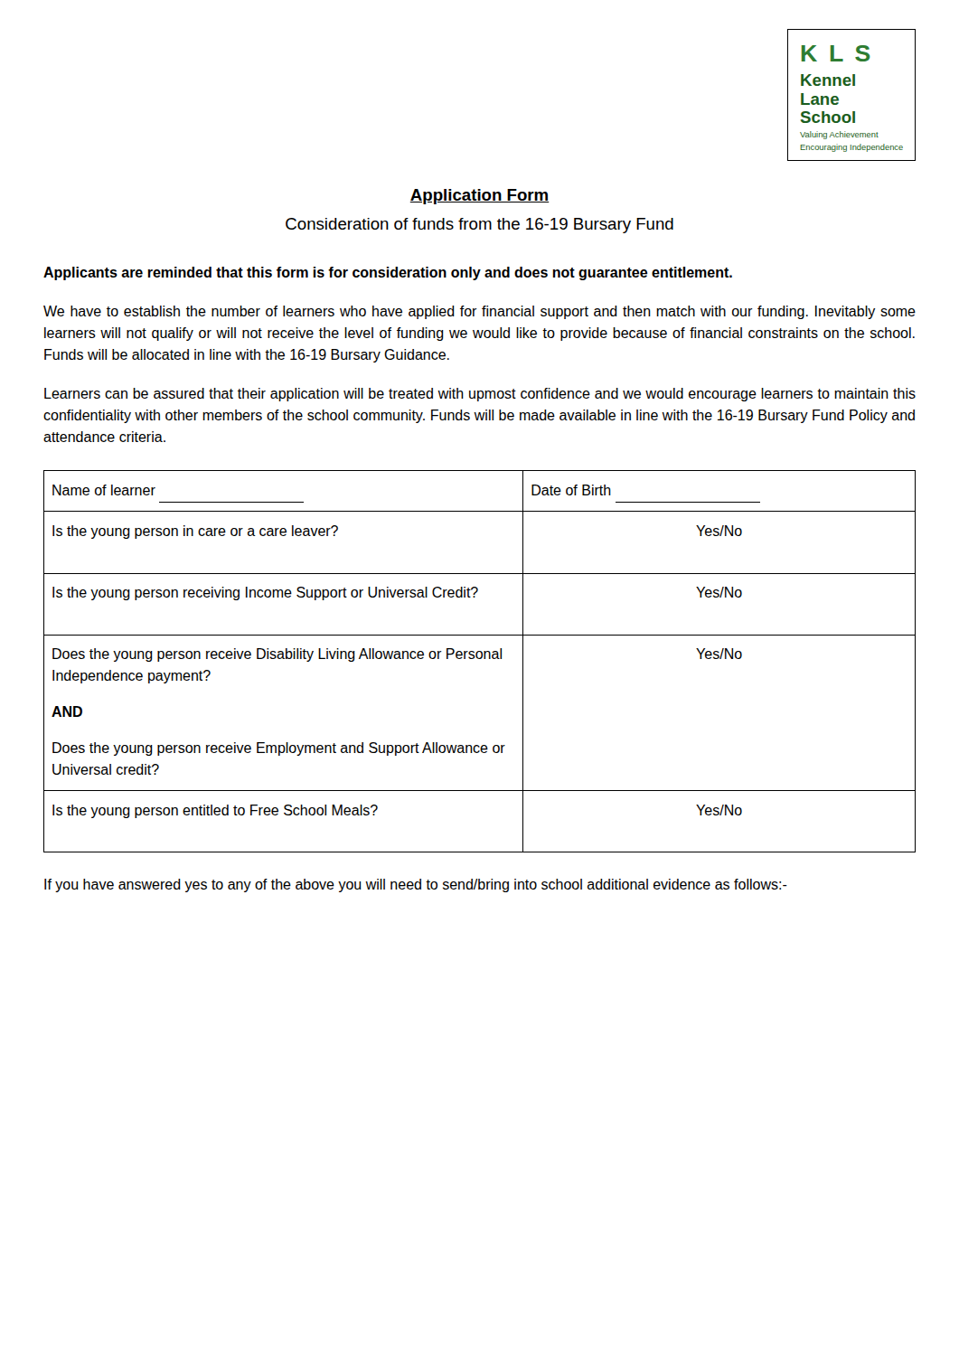K L S
Kennel
Lane
School
Valuing Achievement
Encouraging Independence
Application Form
Consideration of funds from the 16-19 Bursary Fund
Applicants are reminded that this form is for consideration only and does not guarantee entitlement.
We have to establish the number of learners who have applied for financial support and then match with our funding. Inevitably some learners will not qualify or will not receive the level of funding we would like to provide because of financial constraints on the school. Funds will be allocated in line with the 16-19 Bursary Guidance.
Learners can be assured that their application will be treated with upmost confidence and we would encourage learners to maintain this confidentiality with other members of the school community. Funds will be made available in line with the 16-19 Bursary Fund Policy and attendance criteria.
| Name of learner | Date of Birth |
| Is the young person in care or a care leaver? | Yes/No |
| Is the young person receiving Income Support or Universal Credit? | Yes/No |
| Does the young person receive Disability Living Allowance or Personal Independence payment? AND Does the young person receive Employment and Support Allowance or Universal credit? | Yes/No |
| Is the young person entitled to Free School Meals? | Yes/No |
If you have answered yes to any of the above you will need to send/bring into school additional evidence as follows:-